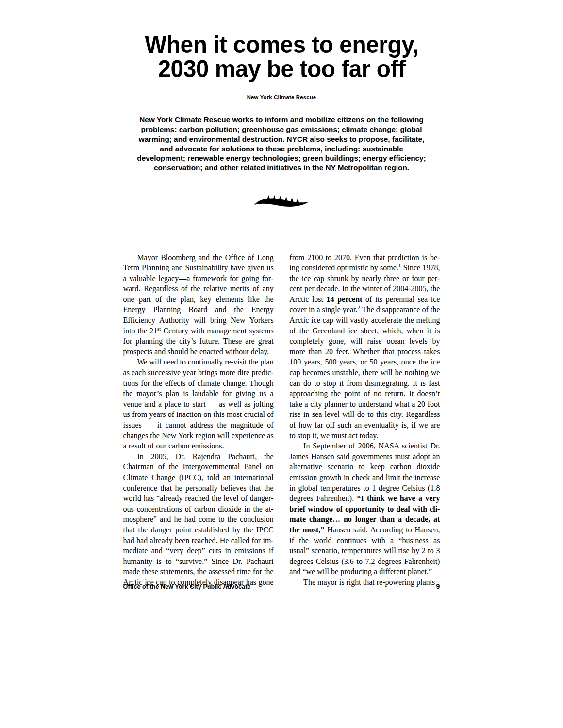When it comes to energy, 2030 may be too far off
New York Climate Rescue
New York Climate Rescue works to inform and mobilize citizens on the following problems: carbon pollution; greenhouse gas emissions; climate change; global warming; and environmental destruction. NYCR also seeks to propose, facilitate, and advocate for solutions to these problems, including: sustainable development; renewable energy technologies; green buildings; energy efficiency; conservation; and other related initiatives in the NY Metropolitan region.
Mayor Bloomberg and the Office of Long Term Planning and Sustainability have given us a valuable legacy—a framework for going forward. Regardless of the relative merits of any one part of the plan, key elements like the Energy Planning Board and the Energy Efficiency Authority will bring New Yorkers into the 21st Century with management systems for planning the city’s future. These are great prospects and should be enacted without delay.
We will need to continually re-visit the plan as each successive year brings more dire predictions for the effects of climate change. Though the mayor’s plan is laudable for giving us a venue and a place to start — as well as jolting us from years of inaction on this most crucial of issues — it cannot address the magnitude of changes the New York region will experience as a result of our carbon emissions.
In 2005, Dr. Rajendra Pachauri, the Chairman of the Intergovernmental Panel on Climate Change (IPCC), told an international conference that he personally believes that the world has “already reached the level of dangerous concentrations of carbon dioxide in the atmosphere” and he had come to the conclusion that the danger point established by the IPCC had had already been reached. He called for immediate and “very deep” cuts in emissions if humanity is to “survive.” Since Dr. Pachauri made these statements, the assessed time for the Arctic ice cap to completely disappear has gone from 2100 to 2070. Even that prediction is being considered optimistic by some.1 Since 1978, the ice cap shrunk by nearly three or four percent per decade. In the winter of 2004-2005, the Arctic lost 14 percent of its perennial sea ice cover in a single year.2 The disappearance of the Arctic ice cap will vastly accelerate the melting of the Greenland ice sheet, which, when it is completely gone, will raise ocean levels by more than 20 feet. Whether that process takes 100 years, 500 years, or 50 years, once the ice cap becomes unstable, there will be nothing we can do to stop it from disintegrating. It is fast approaching the point of no return. It doesn’t take a city planner to understand what a 20 foot rise in sea level will do to this city. Regardless of how far off such an eventuality is, if we are to stop it, we must act today.
In September of 2006, NASA scientist Dr. James Hansen said governments must adopt an alternative scenario to keep carbon dioxide emission growth in check and limit the increase in global temperatures to 1 degree Celsius (1.8 degrees Fahrenheit). “I think we have a very brief window of opportunity to deal with climate change… no longer than a decade, at the most,” Hansen said. According to Hansen, if the world continues with a “business as usual” scenario, temperatures will rise by 2 to 3 degrees Celsius (3.6 to 7.2 degrees Fahrenheit) and “we will be producing a different planet.”
The mayor is right that re-powering plants
Office of the New York City Public Advocate 9